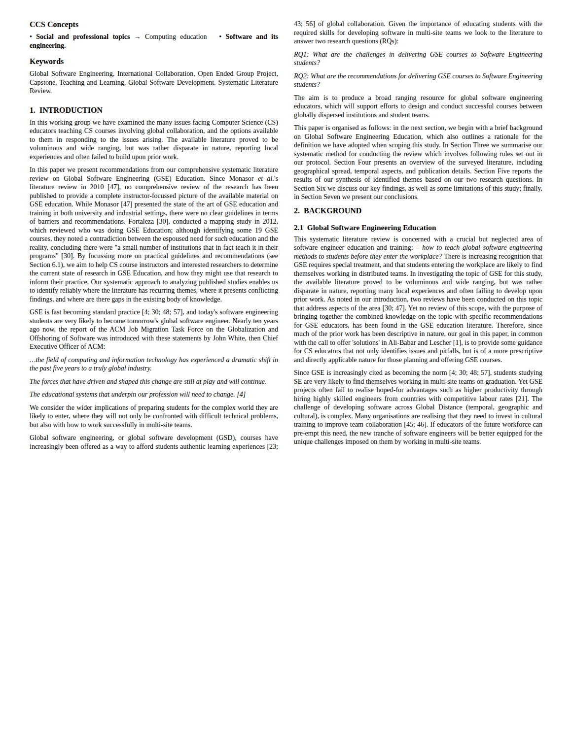CCS Concepts
• Social and professional topics → Computing education • Software and its engineering.
Keywords
Global Software Engineering, International Collaboration, Open Ended Group Project, Capstone, Teaching and Learning, Global Software Development, Systematic Literature Review.
1. INTRODUCTION
In this working group we have examined the many issues facing Computer Science (CS) educators teaching CS courses involving global collaboration, and the options available to them in responding to the issues arising. The available literature proved to be voluminous and wide ranging, but was rather disparate in nature, reporting local experiences and often failed to build upon prior work.
In this paper we present recommendations from our comprehensive systematic literature review on Global Software Engineering (GSE) Education. Since Monasor et al.'s literature review in 2010 [47], no comprehensive review of the research has been published to provide a complete instructor-focussed picture of the available material on GSE education. While Monasor [47] presented the state of the art of GSE education and training in both university and industrial settings, there were no clear guidelines in terms of barriers and recommendations. Fortaleza [30], conducted a mapping study in 2012, which reviewed who was doing GSE Education; although identifying some 19 GSE courses, they noted a contradiction between the espoused need for such education and the reality, concluding there were "a small number of institutions that in fact teach it in their programs" [30]. By focussing more on practical guidelines and recommendations (see Section 6.1), we aim to help CS course instructors and interested researchers to determine the current state of research in GSE Education, and how they might use that research to inform their practice. Our systematic approach to analyzing published studies enables us to identify reliably where the literature has recurring themes, where it presents conflicting findings, and where are there gaps in the existing body of knowledge.
GSE is fast becoming standard practice [4; 30; 48; 57], and today's software engineering students are very likely to become tomorrow's global software engineer. Nearly ten years ago now, the report of the ACM Job Migration Task Force on the Globalization and Offshoring of Software was introduced with these statements by John White, then Chief Executive Officer of ACM:
…the field of computing and information technology has experienced a dramatic shift in the past five years to a truly global industry.
The forces that have driven and shaped this change are still at play and will continue.
The educational systems that underpin our profession will need to change. [4]
We consider the wider implications of preparing students for the complex world they are likely to enter, where they will not only be confronted with difficult technical problems, but also with how to work successfully in multi-site teams.
Global software engineering, or global software development (GSD), courses have increasingly been offered as a way to afford students authentic learning experiences [23; 43; 56] of global collaboration. Given the importance of educating students with the required skills for developing software in multi-site teams we look to the literature to answer two research questions (RQs):
RQ1: What are the challenges in delivering GSE courses to Software Engineering students?
RQ2: What are the recommendations for delivering GSE courses to Software Engineering students?
The aim is to produce a broad ranging resource for global software engineering educators, which will support efforts to design and conduct successful courses between globally dispersed institutions and student teams.
This paper is organised as follows: in the next section, we begin with a brief background on Global Software Engineering Education, which also outlines a rationale for the definition we have adopted when scoping this study. In Section Three we summarise our systematic method for conducting the review which involves following rules set out in our protocol. Section Four presents an overview of the surveyed literature, including geographical spread, temporal aspects, and publication details. Section Five reports the results of our synthesis of identified themes based on our two research questions. In Section Six we discuss our key findings, as well as some limitations of this study; finally, in Section Seven we present our conclusions.
2. BACKGROUND
2.1 Global Software Engineering Education
This systematic literature review is concerned with a crucial but neglected area of software engineer education and training: – how to teach global software engineering methods to students before they enter the workplace? There is increasing recognition that GSE requires special treatment, and that students entering the workplace are likely to find themselves working in distributed teams. In investigating the topic of GSE for this study, the available literature proved to be voluminous and wide ranging, but was rather disparate in nature, reporting many local experiences and often failing to develop upon prior work. As noted in our introduction, two reviews have been conducted on this topic that address aspects of the area [30; 47]. Yet no review of this scope, with the purpose of bringing together the combined knowledge on the topic with specific recommendations for GSE educators, has been found in the GSE education literature. Therefore, since much of the prior work has been descriptive in nature, our goal in this paper, in common with the call to offer 'solutions' in Ali-Babar and Lescher [1], is to provide some guidance for CS educators that not only identifies issues and pitfalls, but is of a more prescriptive and directly applicable nature for those planning and offering GSE courses.
Since GSE is increasingly cited as becoming the norm [4; 30; 48; 57], students studying SE are very likely to find themselves working in multi-site teams on graduation. Yet GSE projects often fail to realise hoped-for advantages such as higher productivity through hiring highly skilled engineers from countries with competitive labour rates [21]. The challenge of developing software across Global Distance (temporal, geographic and cultural), is complex. Many organisations are realising that they need to invest in cultural training to improve team collaboration [45; 46]. If educators of the future workforce can pre-empt this need, the new tranche of software engineers will be better equipped for the unique challenges imposed on them by working in multi-site teams.